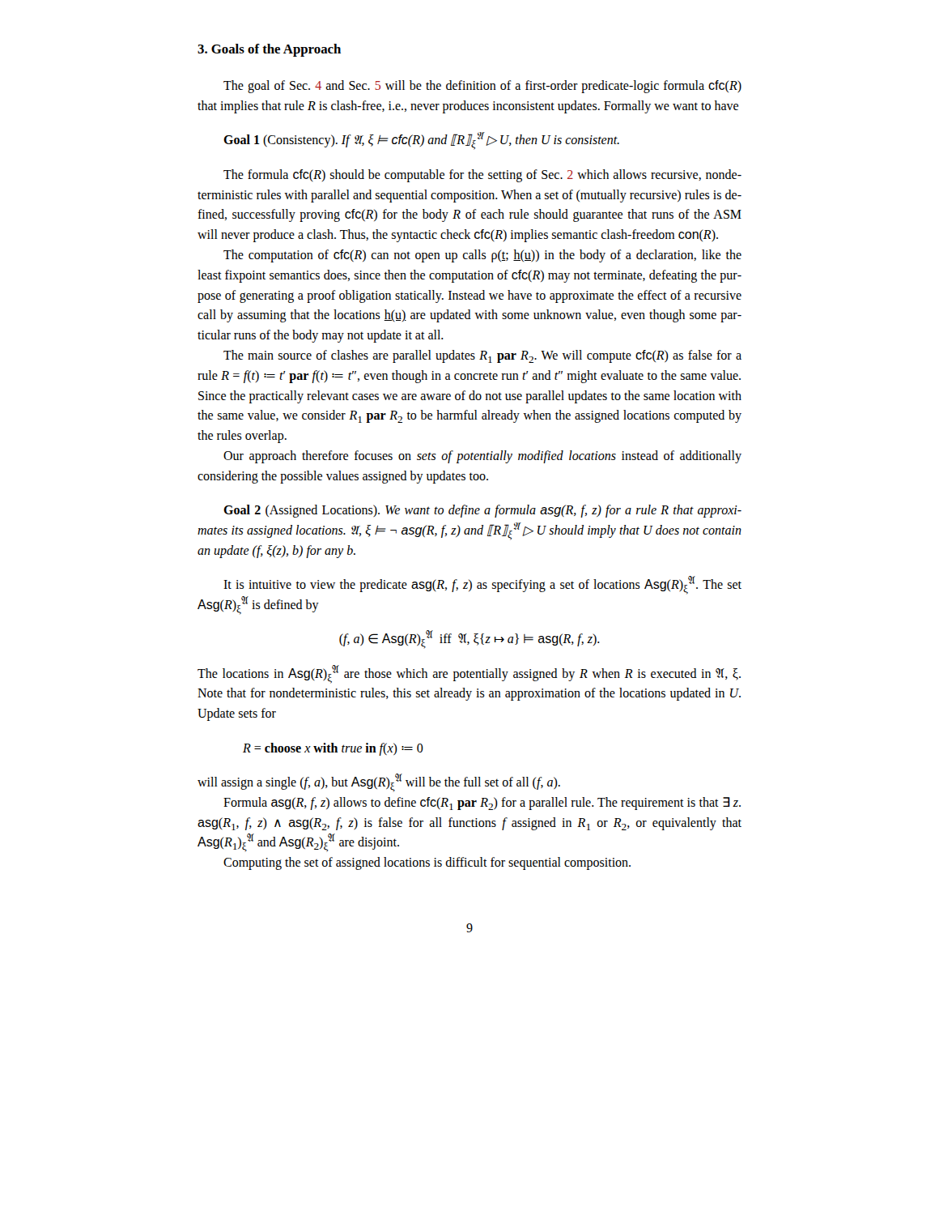3. Goals of the Approach
The goal of Sec. 4 and Sec. 5 will be the definition of a first-order predicate-logic formula cfc(R) that implies that rule R is clash-free, i.e., never produces inconsistent updates. Formally we want to have
Goal 1 (Consistency). If 𝔄, ξ ⊨ cfc(R) and ⟦R⟧ξ𝔄 ▷ U, then U is consistent.
The formula cfc(R) should be computable for the setting of Sec. 2 which allows recursive, nondeterministic rules with parallel and sequential composition. When a set of (mutually recursive) rules is defined, successfully proving cfc(R) for the body R of each rule should guarantee that runs of the ASM will never produce a clash. Thus, the syntactic check cfc(R) implies semantic clash-freedom con(R).
The computation of cfc(R) can not open up calls ρ(t; h(u)) in the body of a declaration, like the least fixpoint semantics does, since then the computation of cfc(R) may not terminate, defeating the purpose of generating a proof obligation statically. Instead we have to approximate the effect of a recursive call by assuming that the locations h(u) are updated with some unknown value, even though some particular runs of the body may not update it at all.
The main source of clashes are parallel updates R1 par R2. We will compute cfc(R) as false for a rule R = f(t) ≔ t′ par f(t) ≔ t″, even though in a concrete run t′ and t″ might evaluate to the same value. Since the practically relevant cases we are aware of do not use parallel updates to the same location with the same value, we consider R1 par R2 to be harmful already when the assigned locations computed by the rules overlap.
Our approach therefore focuses on sets of potentially modified locations instead of additionally considering the possible values assigned by updates too.
Goal 2 (Assigned Locations). We want to define a formula asg(R, f, z) for a rule R that approximates its assigned locations. 𝔄, ξ ⊨ ¬ asg(R, f, z) and ⟦R⟧ξ𝔄 ▷ U should imply that U does not contain an update (f, ξ(z), b) for any b.
It is intuitive to view the predicate asg(R, f, z) as specifying a set of locations Asg(R)ξ𝔄. The set Asg(R)ξ𝔄 is defined by
(f, a) ∈ Asg(R)ξ𝔄 iff 𝔄, ξ{z ↦ a} ⊨ asg(R, f, z).
The locations in Asg(R)ξ𝔄 are those which are potentially assigned by R when R is executed in 𝔄, ξ. Note that for nondeterministic rules, this set already is an approximation of the locations updated in U. Update sets for
R = choose x with true in f(x) ≔ 0
will assign a single (f, a), but Asg(R)ξ𝔄 will be the full set of all (f, a).
Formula asg(R, f, z) allows to define cfc(R1 par R2) for a parallel rule. The requirement is that ∃ z. asg(R1, f, z) ∧ asg(R2, f, z) is false for all functions f assigned in R1 or R2, or equivalently that Asg(R1)ξ𝔄 and Asg(R2)ξ𝔄 are disjoint.
Computing the set of assigned locations is difficult for sequential composition.
9